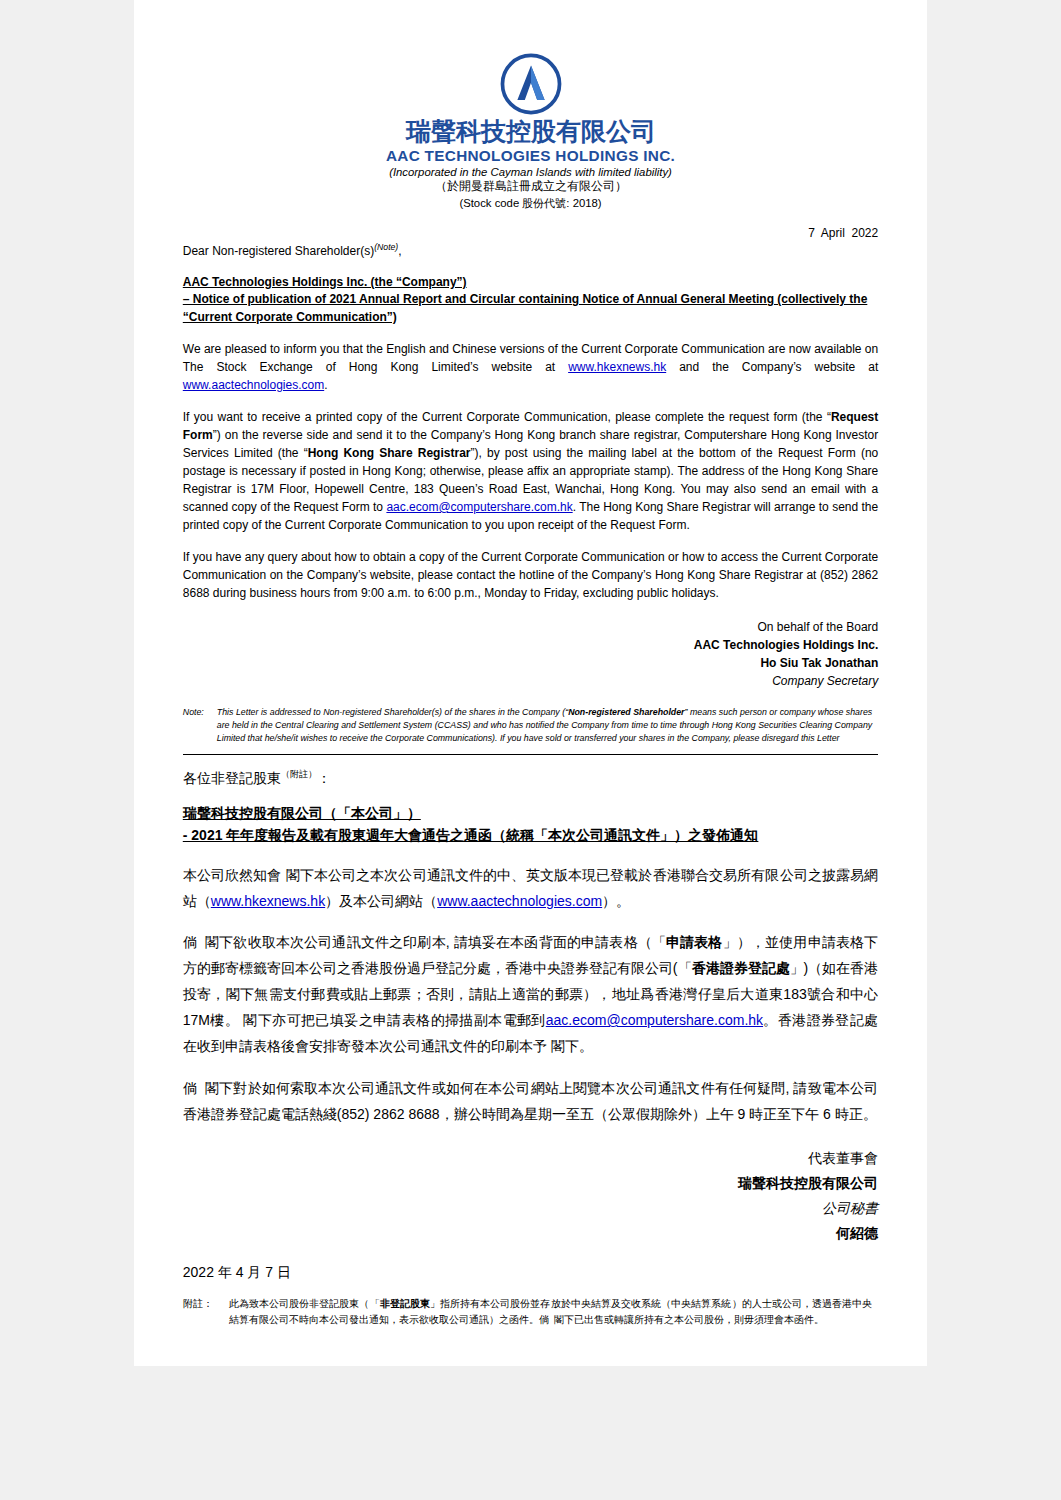瑞聲科技控股有限公司
AAC TECHNOLOGIES HOLDINGS INC.
(Incorporated in the Cayman Islands with limited liability)
（於開曼群島註冊成立之有限公司）
(Stock code 股份代號: 2018)
7 April 2022
Dear Non-registered Shareholder(s)(Note),
AAC Technologies Holdings Inc. (the “Company”)
– Notice of publication of 2021 Annual Report and Circular containing Notice of Annual General Meeting (collectively the “Current Corporate Communication”)
We are pleased to inform you that the English and Chinese versions of the Current Corporate Communication are now available on The Stock Exchange of Hong Kong Limited’s website at www.hkexnews.hk and the Company’s website at www.aactechnologies.com.
If you want to receive a printed copy of the Current Corporate Communication, please complete the request form (the “Request Form”) on the reverse side and send it to the Company’s Hong Kong branch share registrar, Computershare Hong Kong Investor Services Limited (the “Hong Kong Share Registrar”), by post using the mailing label at the bottom of the Request Form (no postage is necessary if posted in Hong Kong; otherwise, please affix an appropriate stamp). The address of the Hong Kong Share Registrar is 17M Floor, Hopewell Centre, 183 Queen’s Road East, Wanchai, Hong Kong. You may also send an email with a scanned copy of the Request Form to aac.ecom@computershare.com.hk. The Hong Kong Share Registrar will arrange to send the printed copy of the Current Corporate Communication to you upon receipt of the Request Form.
If you have any query about how to obtain a copy of the Current Corporate Communication or how to access the Current Corporate Communication on the Company’s website, please contact the hotline of the Company’s Hong Kong Share Registrar at (852) 2862 8688 during business hours from 9:00 a.m. to 6:00 p.m., Monday to Friday, excluding public holidays.
On behalf of the Board
AAC Technologies Holdings Inc.
Ho Siu Tak Jonathan
Company Secretary
Note: This Letter is addressed to Non-registered Shareholder(s) of the shares in the Company (“Non-registered Shareholder” means such person or company whose shares are held in the Central Clearing and Settlement System (CCASS) and who has notified the Company from time to time through Hong Kong Securities Clearing Company Limited that he/she/it wishes to receive the Corporate Communications). If you have sold or transferred your shares in the Company, please disregard this Letter
各位非登記股東（附註）：
瑞聲科技控股有限公司（「本公司」）
- 2021 年年度報告及載有股東週年大會通告之通函（統稱「本次公司通訊文件」）之發佈通知
本公司欣然知會 閣下本公司之本次公司通訊文件的中、英文版本現已登載於香港聯合交易所有限公司之披露易網站（www.hkexnews.hk）及本公司網站（www.aactechnologies.com）。
倘 閣下欲收取本次公司通訊文件之印刷本, 請填妥在本函背面的申請表格（「申請表格」），並使用申請表格下方的郵寄標籤寄回本公司之香港股份過戶登記分處，香港中央證券登記有限公司(「香港證券登記處」)（如在香港投寄，閣下無需支付郵費或貼上郵票；否則，請貼上適當的郵票），地址爲香港灣仔皇后大道東183號合和中心17M樓。 閣下亦可把已填妥之申請表格的掃描副本電郵到aac.ecom@computershare.com.hk。香港證券登記處在收到申請表格後會安排寄發本次公司通訊文件的印刷本予 閣下。
倘 閣下對於如何索取本次公司通訊文件或如何在本公司網站上閱覽本次公司通訊文件有任何疑問, 請致電本公司香港證券登記處電話熱綫(852) 2862 8688，辦公時間為星期一至五（公眾假期除外）上午 9 時正至下午 6 時正。
代表董事會
瑞聲科技控股有限公司
公司秘書
何紹德
2022 年 4 月 7 日
附註：此為致本公司股份非登記股東（「非登記股東」指所持有本公司股份並存放於中央結算及交收系統（中央結算系統）的人士或公司，透過香港中央結算有限公司不時向本公司發出通知，表示欲收取公司通訊）之函件。倘 閣下已出售或轉讓所持有之本公司股份，則毋須理會本函件。